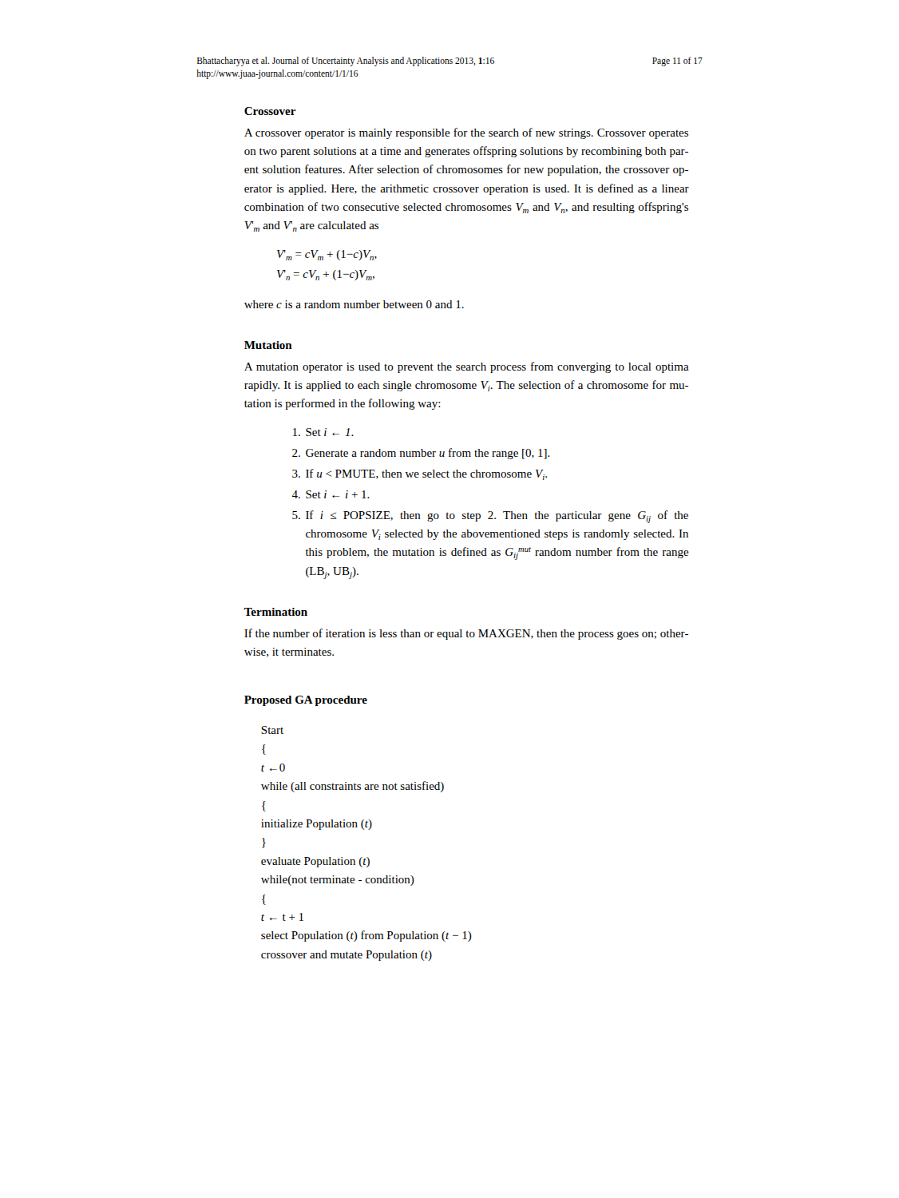Bhattacharyya et al. Journal of Uncertainty Analysis and Applications 2013, 1:16 http://www.juaa-journal.com/content/1/1/16
Page 11 of 17
Crossover
A crossover operator is mainly responsible for the search of new strings. Crossover operates on two parent solutions at a time and generates offspring solutions by recombining both parent solution features. After selection of chromosomes for new population, the crossover operator is applied. Here, the arithmetic crossover operation is used. It is defined as a linear combination of two consecutive selected chromosomes Vm and Vn, and resulting offspring's V'm and V'n are calculated as
V'm = cVm + (1−c)Vn,
V'n = cVn + (1−c)Vm,
where c is a random number between 0 and 1.
Mutation
A mutation operator is used to prevent the search process from converging to local optima rapidly. It is applied to each single chromosome Vi. The selection of a chromosome for mutation is performed in the following way:
Set i ← 1.
Generate a random number u from the range [0, 1].
If u < PMUTE, then we select the chromosome Vi.
Set i ← i + 1.
If i ≤ POPSIZE, then go to step 2. Then the particular gene Gij of the chromosome Vi selected by the abovementioned steps is randomly selected. In this problem, the mutation is defined as Gijmut random number from the range (LBj, UBj).
Termination
If the number of iteration is less than or equal to MAXGEN, then the process goes on; otherwise, it terminates.
Proposed GA procedure
Start
{
t ←0
while (all constraints are not satisfied)
{
initialize Population (t)
}
evaluate Population (t)
while(not terminate - condition)
{
t ← t + 1
select Population (t) from Population (t − 1)
crossover and mutate Population (t)